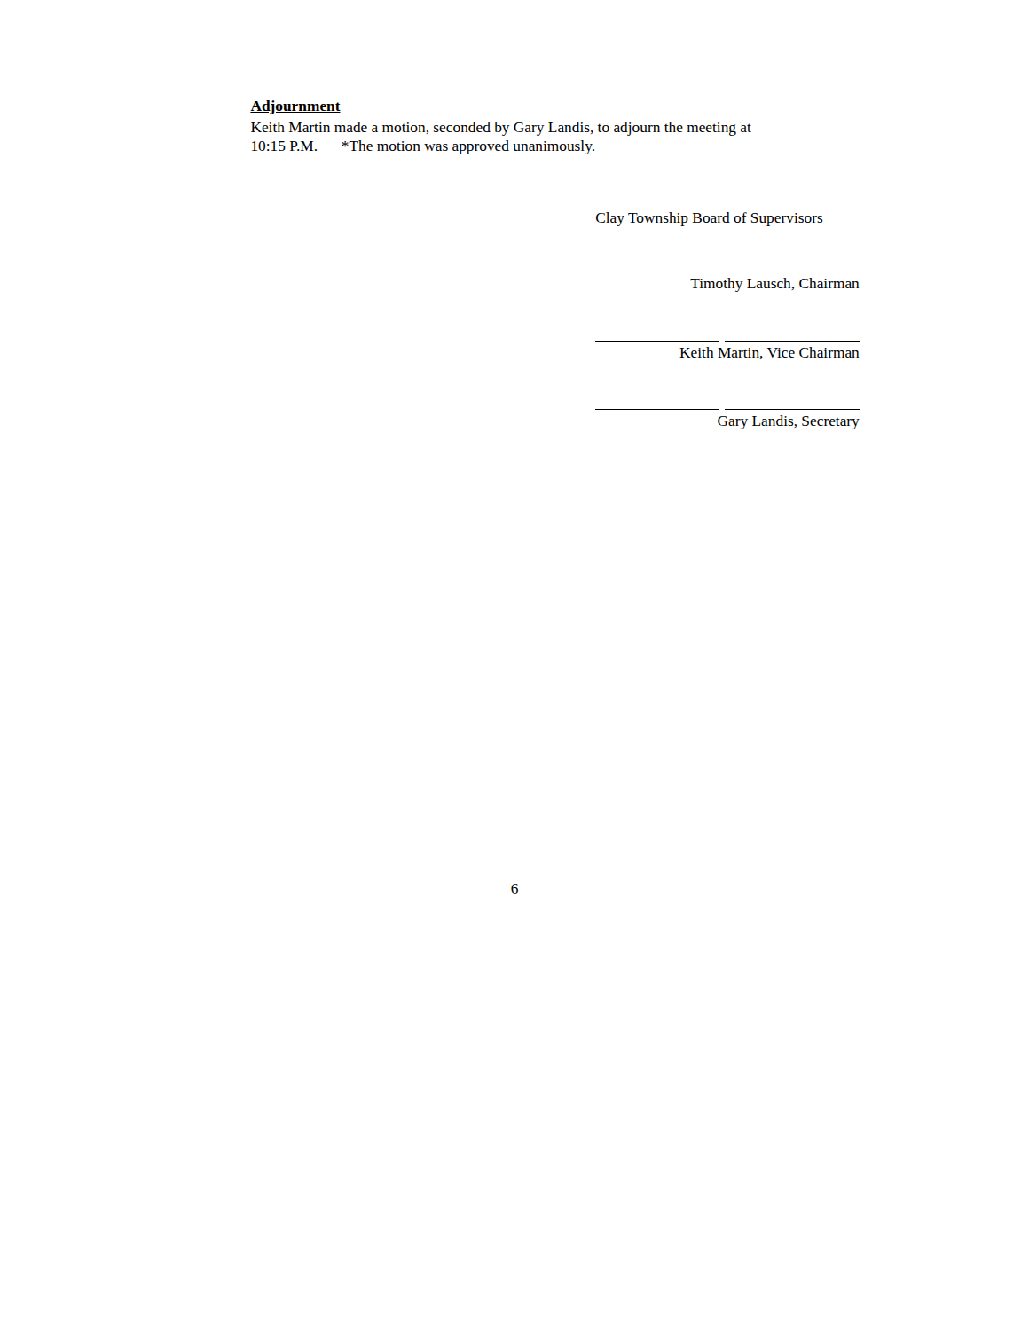Adjournment
Keith Martin made a motion, seconded by Gary Landis, to adjourn the meeting at
10:15 P.M. *The motion was approved unanimously.
Clay Township Board of Supervisors
Timothy Lausch, Chairman
Keith Martin, Vice Chairman
Gary Landis, Secretary
6